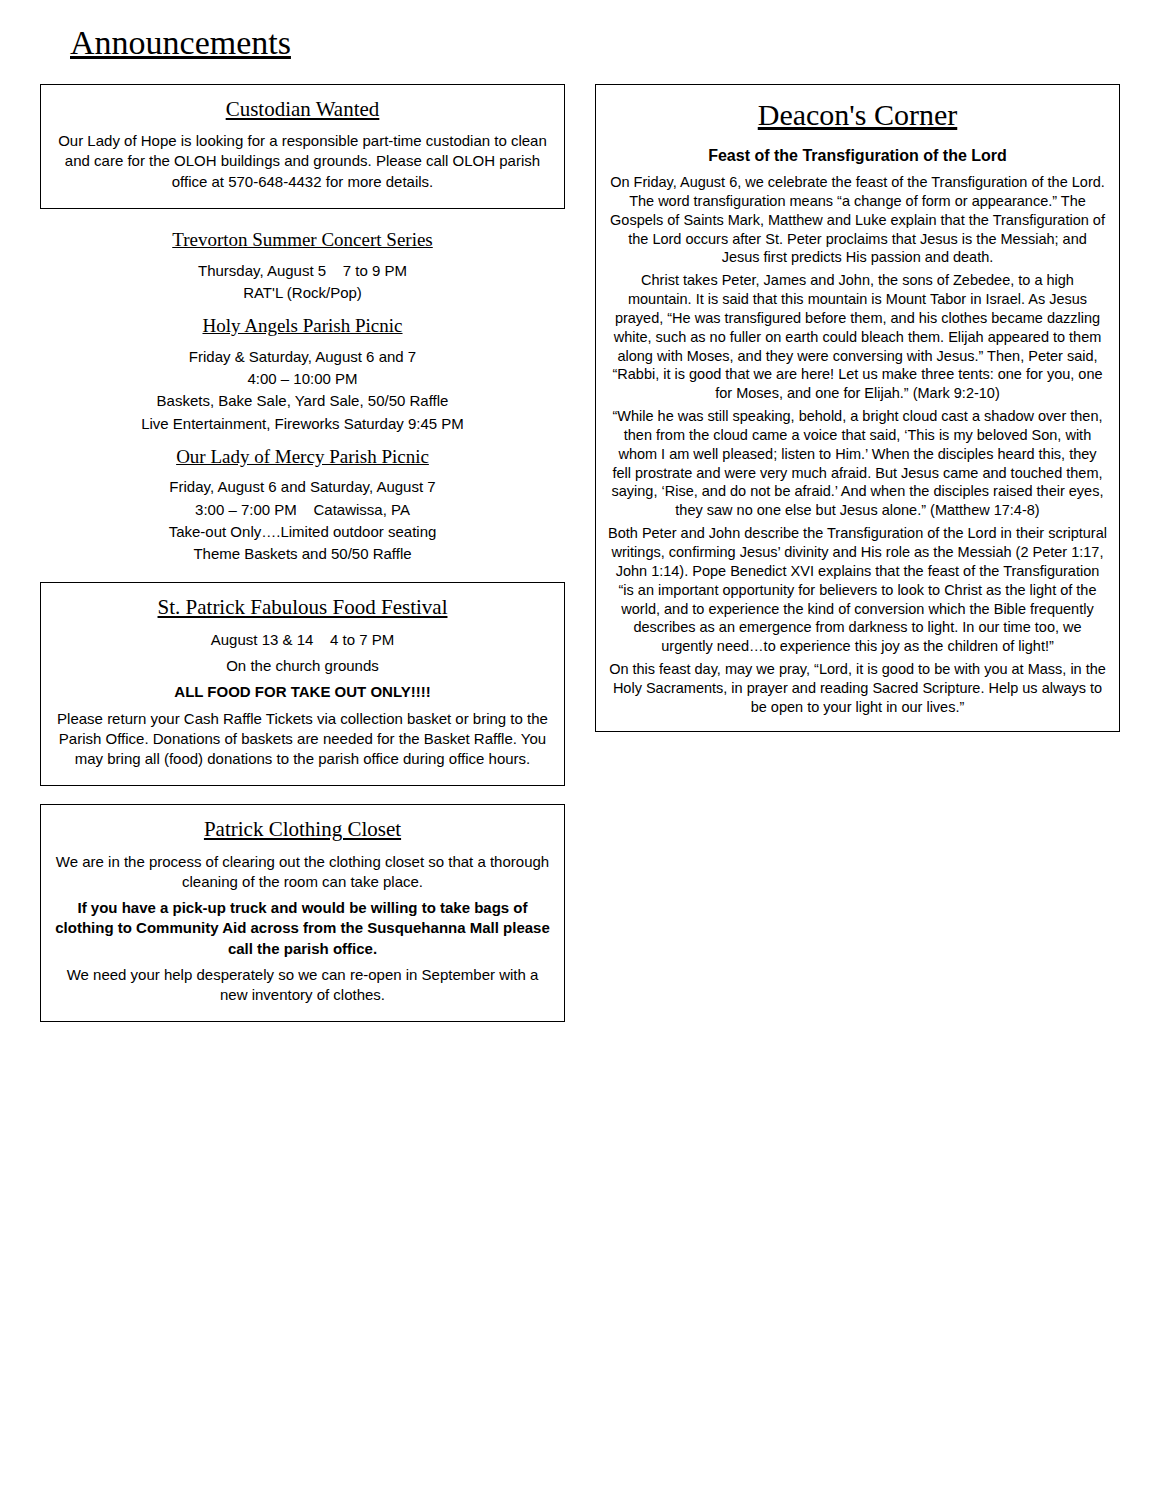Announcements
Custodian Wanted
Our Lady of Hope is looking for a responsible part-time custodian to clean and care for the OLOH buildings and grounds. Please call OLOH parish office at 570-648-4432 for more details.
Trevorton Summer Concert Series
Thursday, August 5 7 to 9 PM
RAT'L (Rock/Pop)
Holy Angels Parish Picnic
Friday & Saturday, August 6 and 7
4:00 – 10:00 PM
Baskets, Bake Sale, Yard Sale, 50/50 Raffle
Live Entertainment, Fireworks Saturday 9:45 PM
Our Lady of Mercy Parish Picnic
Friday, August 6 and Saturday, August 7
3:00 – 7:00 PM Catawissa, PA
Take-out Only….Limited outdoor seating
Theme Baskets and 50/50 Raffle
St. Patrick Fabulous Food Festival
August 13 & 14 4 to 7 PM
On the church grounds
ALL FOOD FOR TAKE OUT ONLY!!!!
Please return your Cash Raffle Tickets via collection basket or bring to the Parish Office. Donations of baskets are needed for the Basket Raffle. You may bring all (food) donations to the parish office during office hours.
Patrick Clothing Closet
We are in the process of clearing out the clothing closet so that a thorough cleaning of the room can take place.
If you have a pick-up truck and would be willing to take bags of clothing to Community Aid across from the Susquehanna Mall please call the parish office.
We need your help desperately so we can re-open in September with a new inventory of clothes.
Deacon's Corner
Feast of the Transfiguration of the Lord
On Friday, August 6, we celebrate the feast of the Transfiguration of the Lord. The word transfiguration means “a change of form or appearance.” The Gospels of Saints Mark, Matthew and Luke explain that the Transfiguration of the Lord occurs after St. Peter proclaims that Jesus is the Messiah; and Jesus first predicts His passion and death.
Christ takes Peter, James and John, the sons of Zebedee, to a high mountain. It is said that this mountain is Mount Tabor in Israel. As Jesus prayed, “He was transfigured before them, and his clothes became dazzling white, such as no fuller on earth could bleach them. Elijah appeared to them along with Moses, and they were conversing with Jesus.” Then, Peter said, “Rabbi, it is good that we are here! Let us make three tents: one for you, one for Moses, and one for Elijah.” (Mark 9:2-10)
“While he was still speaking, behold, a bright cloud cast a shadow over then, then from the cloud came a voice that said, ‘This is my beloved Son, with whom I am well pleased; listen to Him.’ When the disciples heard this, they fell prostrate and were very much afraid. But Jesus came and touched them, saying, ‘Rise, and do not be afraid.’ And when the disciples raised their eyes, they saw no one else but Jesus alone.” (Matthew 17:4-8)
Both Peter and John describe the Transfiguration of the Lord in their scriptural writings, confirming Jesus’ divinity and His role as the Messiah (2 Peter 1:17, John 1:14). Pope Benedict XVI explains that the feast of the Transfiguration “is an important opportunity for believers to look to Christ as the light of the world, and to experience the kind of conversion which the Bible frequently describes as an emergence from darkness to light. In our time too, we urgently need…to experience this joy as the children of light!”
On this feast day, may we pray, “Lord, it is good to be with you at Mass, in the Holy Sacraments, in prayer and reading Sacred Scripture. Help us always to be open to your light in our lives.”